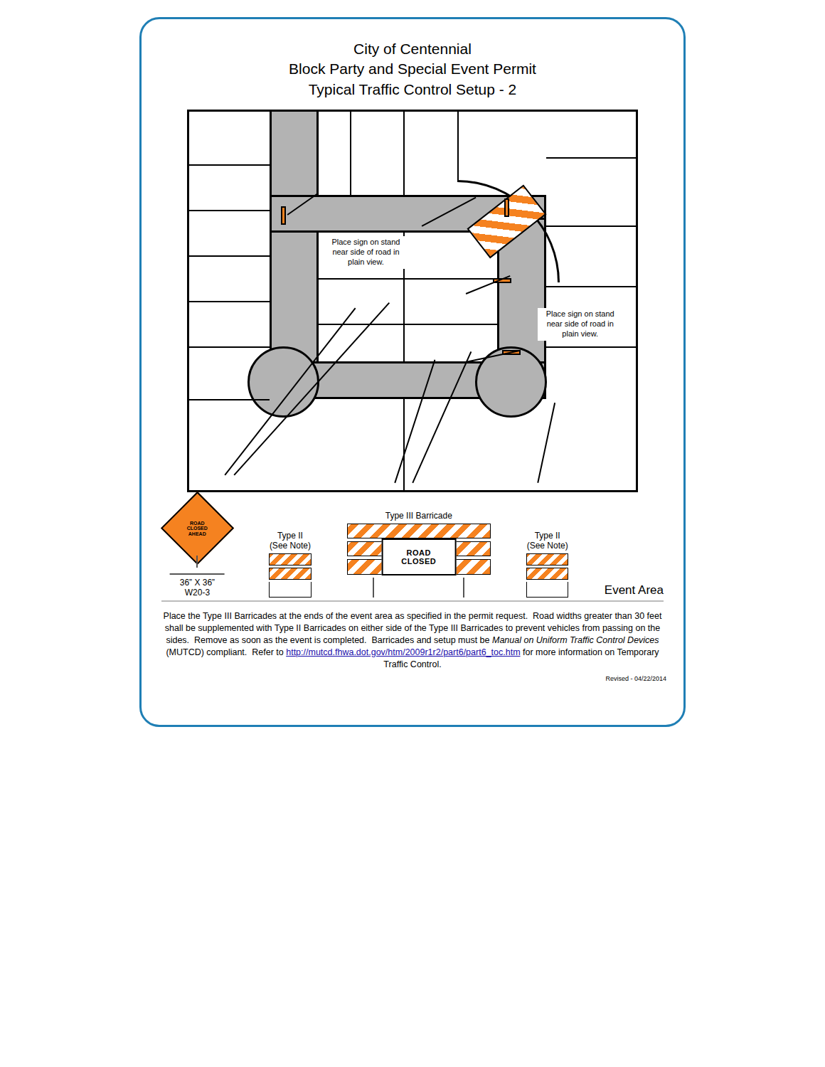City of Centennial
Block Party and Special Event Permit
Typical Traffic Control Setup - 2
Place sign on stand near side of road in plain view.
Place sign on stand near side of road in plain view.
ROAD
CLOSED
AHEAD
36” X 36”
W20-3
Type II
(See Note)
Type III Barricade
ROAD
CLOSED
Type II
(See Note)
Event Area
Place the Type III Barricades at the ends of the event area as specified in the permit request. Road widths greater than 30 feet shall be supplemented with Type II Barricades on either side of the Type III Barricades to prevent vehicles from passing on the sides. Remove as soon as the event is completed. Barricades and setup must be Manual on Uniform Traffic Control Devices (MUTCD) compliant. Refer to http://mutcd.fhwa.dot.gov/htm/2009r1r2/part6/part6_toc.htm for more information on Temporary Traffic Control.
Revised - 04/22/2014